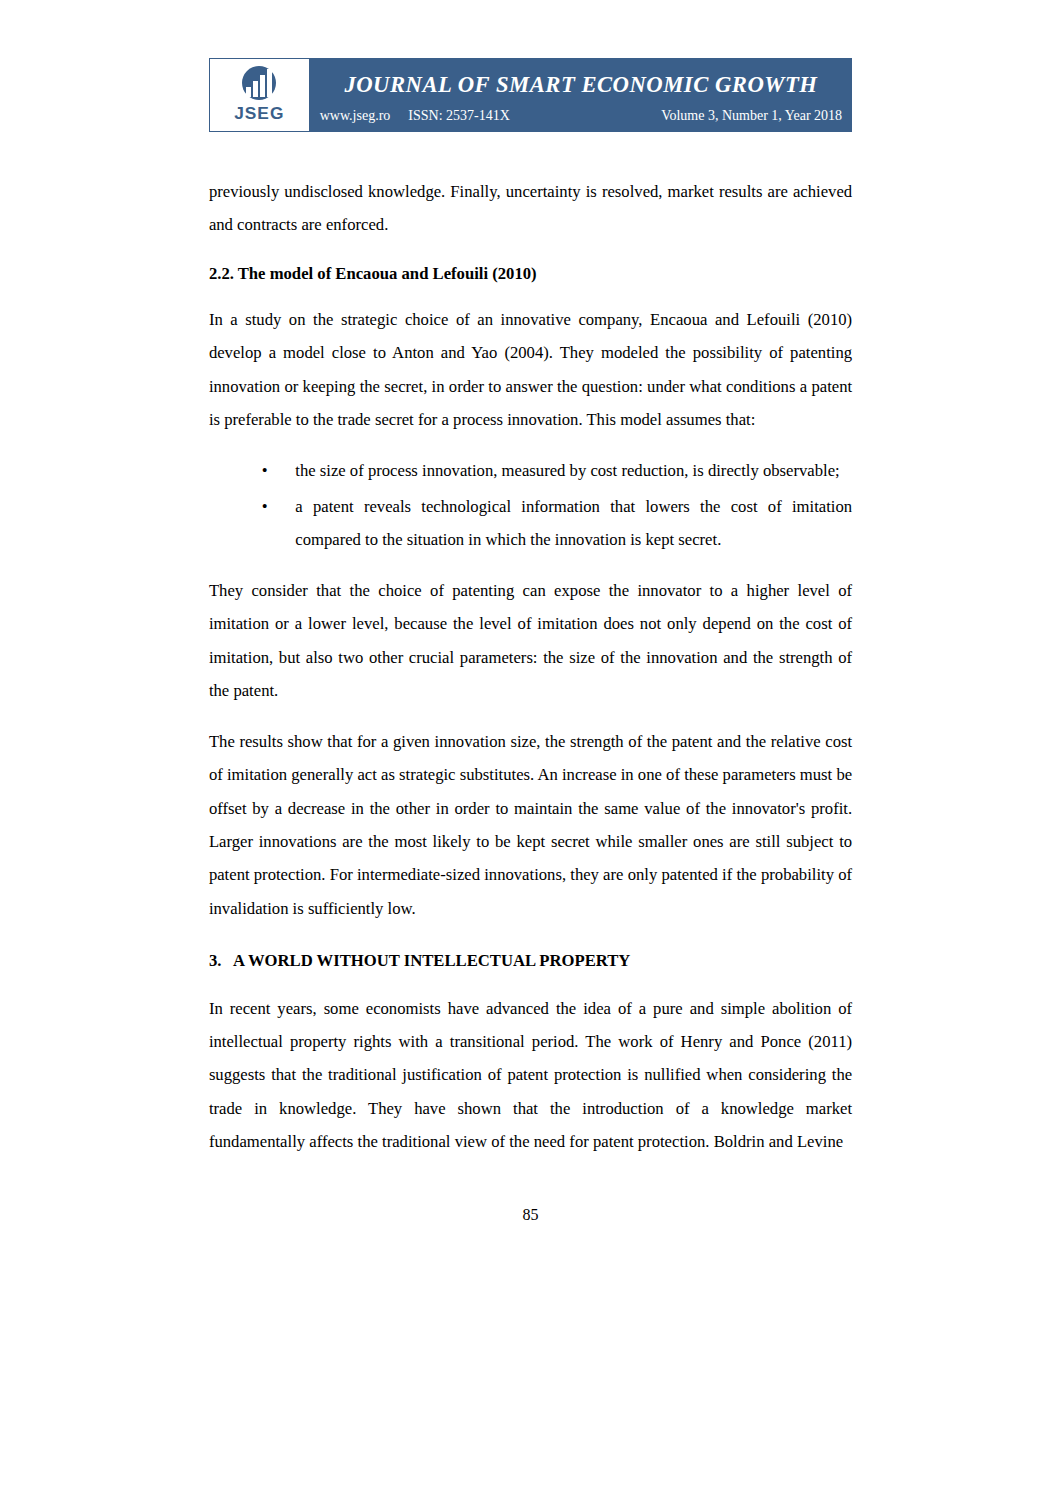JSEG
JOURNAL OF SMART ECONOMIC GROWTH
www.jseg.ro ISSN: 2537-141X
Volume 3, Number 1, Year 2018
previously undisclosed knowledge. Finally, uncertainty is resolved, market results are achieved and contracts are enforced.
2.2. The model of Encaoua and Lefouili (2010)
In a study on the strategic choice of an innovative company, Encaoua and Lefouili (2010) develop a model close to Anton and Yao (2004). They modeled the possibility of patenting innovation or keeping the secret, in order to answer the question: under what conditions a patent is preferable to the trade secret for a process innovation. This model assumes that:
the size of process innovation, measured by cost reduction, is directly observable;
a patent reveals technological information that lowers the cost of imitation compared to the situation in which the innovation is kept secret.
They consider that the choice of patenting can expose the innovator to a higher level of imitation or a lower level, because the level of imitation does not only depend on the cost of imitation, but also two other crucial parameters: the size of the innovation and the strength of the patent.
The results show that for a given innovation size, the strength of the patent and the relative cost of imitation generally act as strategic substitutes. An increase in one of these parameters must be offset by a decrease in the other in order to maintain the same value of the innovator's profit. Larger innovations are the most likely to be kept secret while smaller ones are still subject to patent protection. For intermediate-sized innovations, they are only patented if the probability of invalidation is sufficiently low.
3. A WORLD WITHOUT INTELLECTUAL PROPERTY
In recent years, some economists have advanced the idea of a pure and simple abolition of intellectual property rights with a transitional period. The work of Henry and Ponce (2011) suggests that the traditional justification of patent protection is nullified when considering the trade in knowledge. They have shown that the introduction of a knowledge market fundamentally affects the traditional view of the need for patent protection. Boldrin and Levine
85